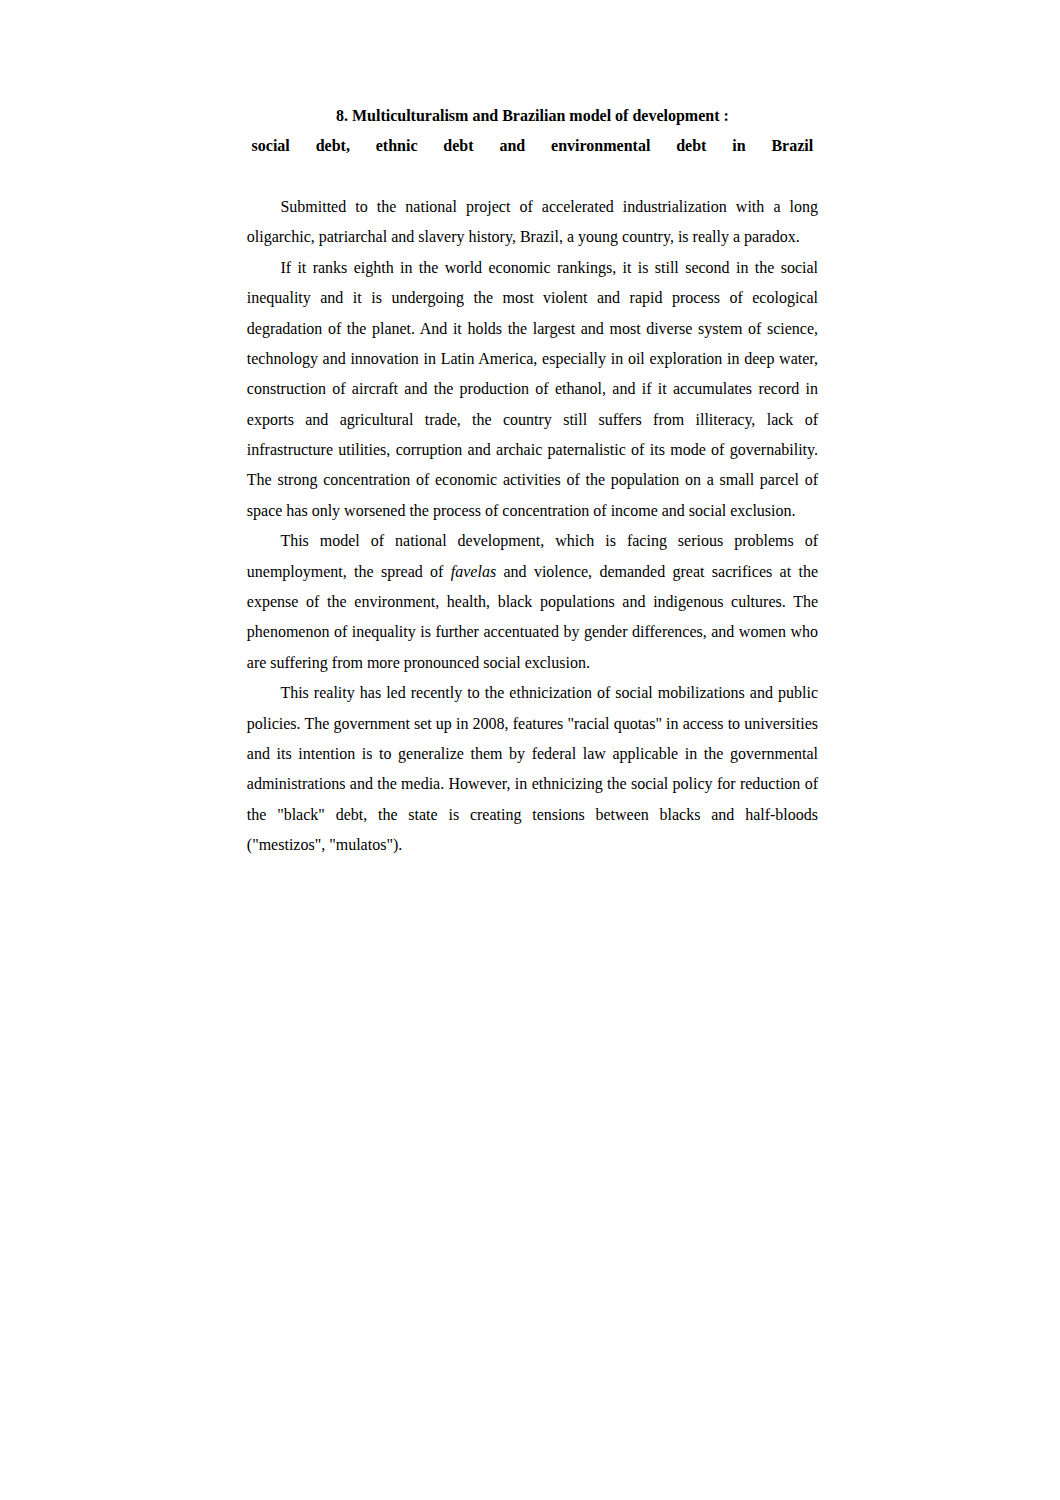8. Multiculturalism and Brazilian model of development : social debt, ethnic debt and environmental debt in Brazil
Submitted to the national project of accelerated industrialization with a long oligarchic, patriarchal and slavery history, Brazil, a young country, is really a paradox.
If it ranks eighth in the world economic rankings, it is still second in the social inequality and it is undergoing the most violent and rapid process of ecological degradation of the planet. And it holds the largest and most diverse system of science, technology and innovation in Latin America, especially in oil exploration in deep water, construction of aircraft and the production of ethanol, and if it accumulates record in exports and agricultural trade, the country still suffers from illiteracy, lack of infrastructure utilities, corruption and archaic paternalistic of its mode of governability. The strong concentration of economic activities of the population on a small parcel of space has only worsened the process of concentration of income and social exclusion.
This model of national development, which is facing serious problems of unemployment, the spread of favelas and violence, demanded great sacrifices at the expense of the environment, health, black populations and indigenous cultures. The phenomenon of inequality is further accentuated by gender differences, and women who are suffering from more pronounced social exclusion.
This reality has led recently to the ethnicization of social mobilizations and public policies. The government set up in 2008, features "racial quotas" in access to universities and its intention is to generalize them by federal law applicable in the governmental administrations and the media. However, in ethnicizing the social policy for reduction of the "black" debt, the state is creating tensions between blacks and half-bloods ("mestizos", "mulatos").